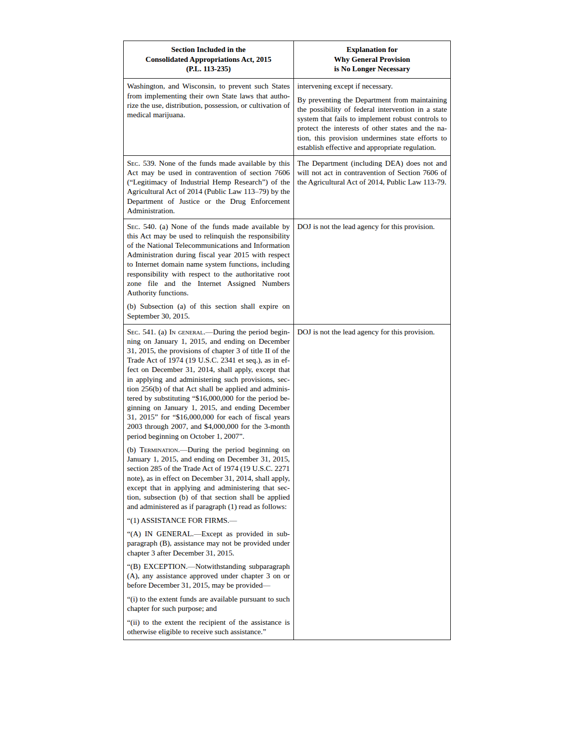| Section Included in the Consolidated Appropriations Act, 2015 (P.L. 113-235) | Explanation for Why General Provision is No Longer Necessary |
| --- | --- |
| Washington, and Wisconsin, to prevent such States from implementing their own State laws that authorize the use, distribution, possession, or cultivation of medical marijuana. | intervening except if necessary. By preventing the Department from maintaining the possibility of federal intervention in a state system that fails to implement robust controls to protect the interests of other states and the nation, this provision undermines state efforts to establish effective and appropriate regulation. |
| Sec. 539. None of the funds made available by this Act may be used in contravention of section 7606 (“Legitimacy of Industrial Hemp Research”) of the Agricultural Act of 2014 (Public Law 113–79) by the Department of Justice or the Drug Enforcement Administration. | The Department (including DEA) does not and will not act in contravention of Section 7606 of the Agricultural Act of 2014, Public Law 113-79. |
| Sec. 540. (a) None of the funds made available by this Act may be used to relinquish the responsibility of the National Telecommunications and Information Administration during fiscal year 2015 with respect to Internet domain name system functions, including responsibility with respect to the authoritative root zone file and the Internet Assigned Numbers Authority functions. (b) Subsection (a) of this section shall expire on September 30, 2015. | DOJ is not the lead agency for this provision. |
| Sec. 541. (a) In general .—During the period beginning on January 1, 2015, and ending on December 31, 2015, the provisions of chapter 3 of title II of the Trade Act of 1974 (19 U.S.C. 2341 et seq.), as in effect on December 31, 2014, shall apply, except that in applying and administering such provisions, section 256(b) of that Act shall be applied and administered by substituting “$16,000,000 for the period beginning on January 1, 2015, and ending December 31, 2015” for “$16,000,000 for each of fiscal years 2003 through 2007, and $4,000,000 for the 3-month period beginning on October 1, 2007”. (b) Termination .—During the period beginning on January 1, 2015, and ending on December 31, 2015, section 285 of the Trade Act of 1974 (19 U.S.C. 2271 note), as in effect on December 31, 2014, shall apply, except that in applying and administering that section, subsection (b) of that section shall be applied and administered as if paragraph (1) read as follows: “(1) ASSISTANCE FOR FIRMS.— “(A) IN GENERAL.—Except as provided in subparagraph (B), assistance may not be provided under chapter 3 after December 31, 2015. “(B) EXCEPTION.—Notwithstanding subparagraph (A), any assistance approved under chapter 3 on or before December 31, 2015, may be provided— “(i) to the extent funds are available pursuant to such chapter for such purpose; and “(ii) to the extent the recipient of the assistance is otherwise eligible to receive such assistance.” | DOJ is not the lead agency for this provision. |